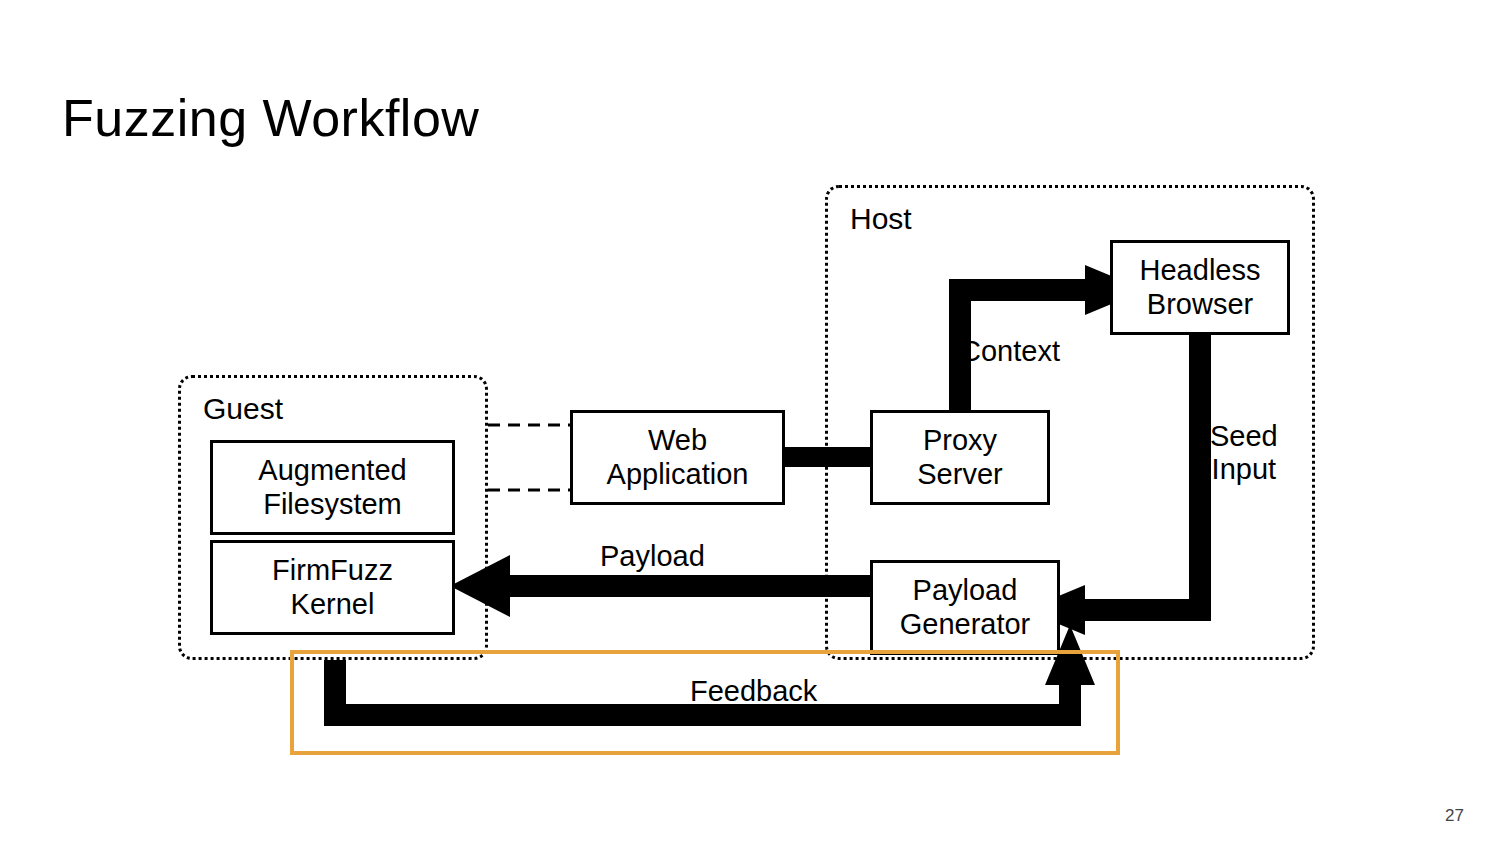Fuzzing Workflow
Guest
Host
Augmented
Filesystem
FirmFuzz
Kernel
Web
Application
Proxy
Server
Headless
Browser
Payload
Generator
Context
Seed
Input
Payload
Feedback
27